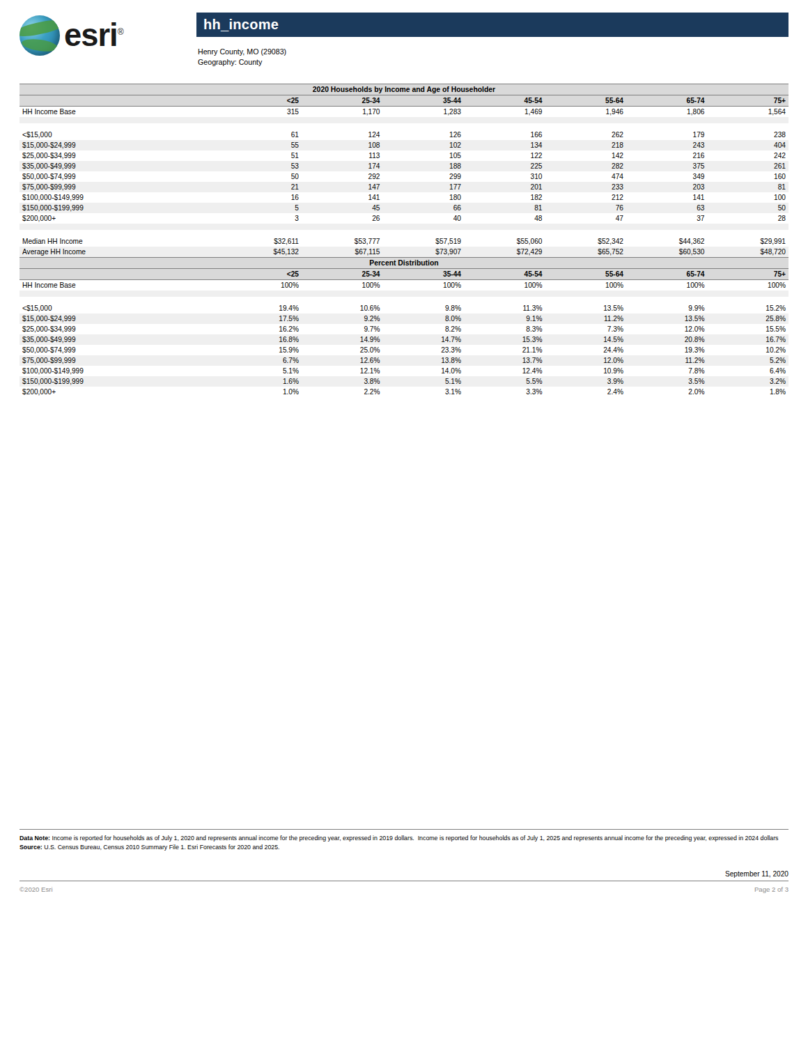esri®
hh_income
Henry County, MO (29083)
Geography: County
| 2020 Households by Income and Age of Householder |
| | <25 | 25-34 | 35-44 | 45-54 | 55-64 | 65-74 | 75+ |
| HH Income Base | 315 | 1,170 | 1,283 | 1,469 | 1,946 | 1,806 | 1,564 |
| <$15,000 | 61 | 124 | 126 | 166 | 262 | 179 | 238 |
| $15,000-$24,999 | 55 | 108 | 102 | 134 | 218 | 243 | 404 |
| $25,000-$34,999 | 51 | 113 | 105 | 122 | 142 | 216 | 242 |
| $35,000-$49,999 | 53 | 174 | 188 | 225 | 282 | 375 | 261 |
| $50,000-$74,999 | 50 | 292 | 299 | 310 | 474 | 349 | 160 |
| $75,000-$99,999 | 21 | 147 | 177 | 201 | 233 | 203 | 81 |
| $100,000-$149,999 | 16 | 141 | 180 | 182 | 212 | 141 | 100 |
| $150,000-$199,999 | 5 | 45 | 66 | 81 | 76 | 63 | 50 |
| $200,000+ | 3 | 26 | 40 | 48 | 47 | 37 | 28 |
| Median HH Income | $32,611 | $53,777 | $57,519 | $55,060 | $52,342 | $44,362 | $29,991 |
| Average HH Income | $45,132 | $67,115 | $73,907 | $72,429 | $65,752 | $60,530 | $48,720 |
| Percent Distribution |
| | <25 | 25-34 | 35-44 | 45-54 | 55-64 | 65-74 | 75+ |
| HH Income Base | 100% | 100% | 100% | 100% | 100% | 100% | 100% |
| <$15,000 | 19.4% | 10.6% | 9.8% | 11.3% | 13.5% | 9.9% | 15.2% |
| $15,000-$24,999 | 17.5% | 9.2% | 8.0% | 9.1% | 11.2% | 13.5% | 25.8% |
| $25,000-$34,999 | 16.2% | 9.7% | 8.2% | 8.3% | 7.3% | 12.0% | 15.5% |
| $35,000-$49,999 | 16.8% | 14.9% | 14.7% | 15.3% | 14.5% | 20.8% | 16.7% |
| $50,000-$74,999 | 15.9% | 25.0% | 23.3% | 21.1% | 24.4% | 19.3% | 10.2% |
| $75,000-$99,999 | 6.7% | 12.6% | 13.8% | 13.7% | 12.0% | 11.2% | 5.2% |
| $100,000-$149,999 | 5.1% | 12.1% | 14.0% | 12.4% | 10.9% | 7.8% | 6.4% |
| $150,000-$199,999 | 1.6% | 3.8% | 5.1% | 5.5% | 3.9% | 3.5% | 3.2% |
| $200,000+ | 1.0% | 2.2% | 3.1% | 3.3% | 2.4% | 2.0% | 1.8% |
Data Note: Income is reported for households as of July 1, 2020 and represents annual income for the preceding year, expressed in 2019 dollars. Income is reported for households as of July 1, 2025 and represents annual income for the preceding year, expressed in 2024 dollars
Source: U.S. Census Bureau, Census 2010 Summary File 1. Esri Forecasts for 2020 and 2025.
September 11, 2020
©2020 Esri Page 2 of 3